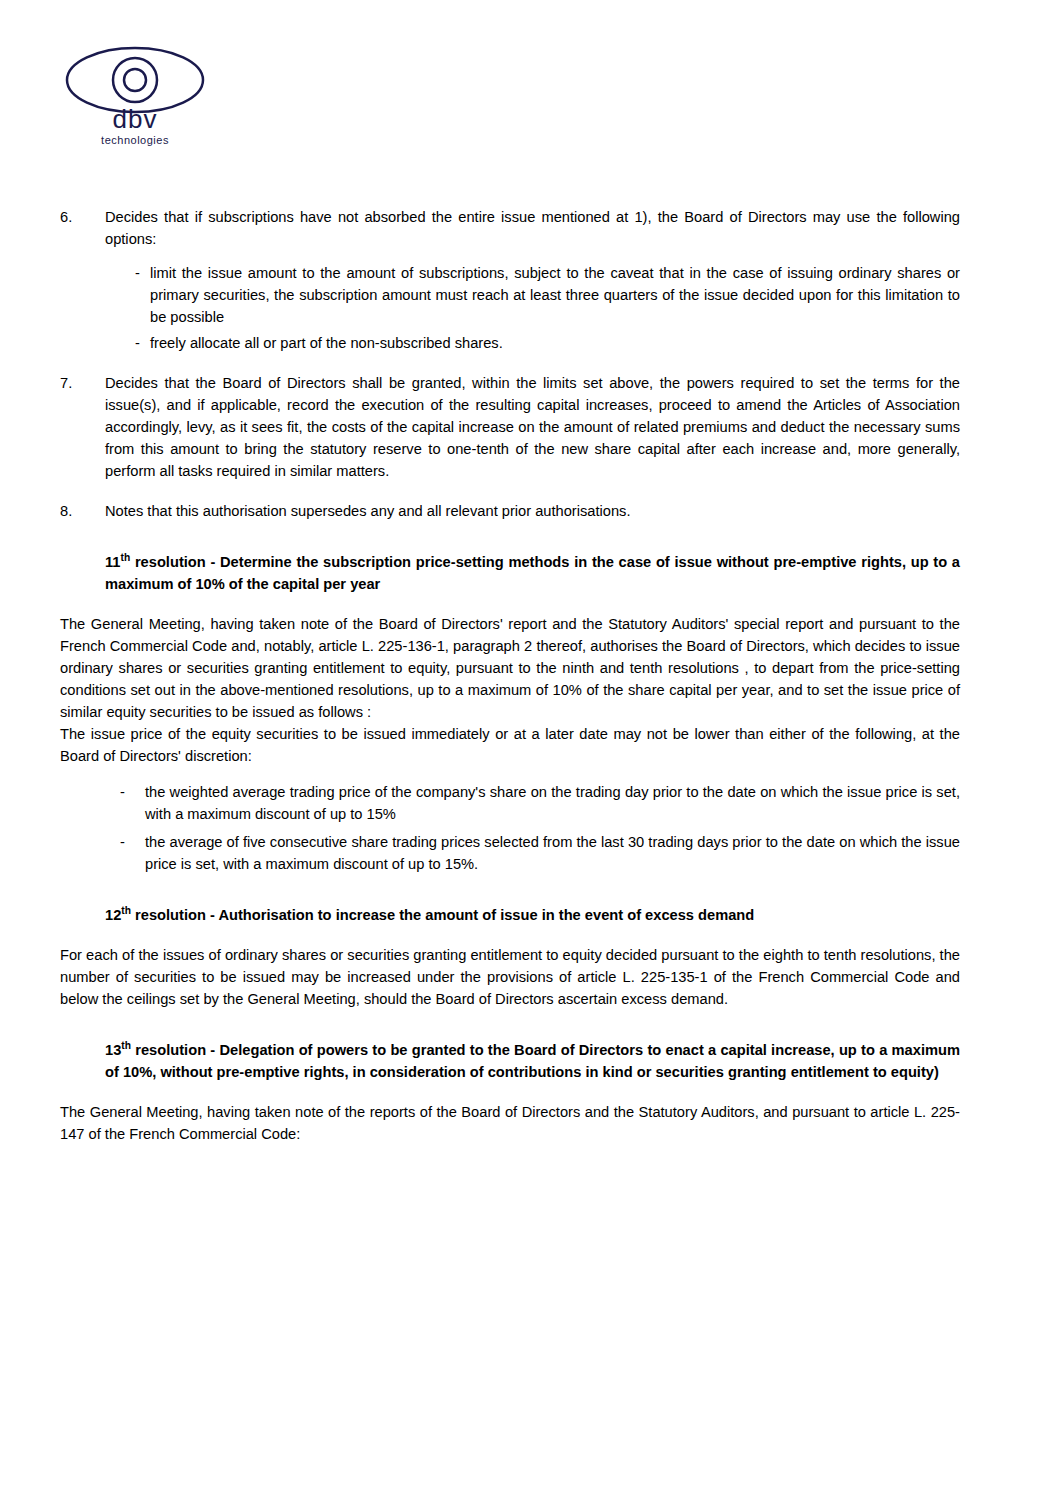dbv technologies
Decides that if subscriptions have not absorbed the entire issue mentioned at 1), the Board of Directors may use the following options:
limit the issue amount to the amount of subscriptions, subject to the caveat that in the case of issuing ordinary shares or primary securities, the subscription amount must reach at least three quarters of the issue decided upon for this limitation to be possible
freely allocate all or part of the non-subscribed shares.
Decides that the Board of Directors shall be granted, within the limits set above, the powers required to set the terms for the issue(s), and if applicable, record the execution of the resulting capital increases, proceed to amend the Articles of Association accordingly, levy, as it sees fit, the costs of the capital increase on the amount of related premiums and deduct the necessary sums from this amount to bring the statutory reserve to one-tenth of the new share capital after each increase and, more generally, perform all tasks required in similar matters.
Notes that this authorisation supersedes any and all relevant prior authorisations.
11th resolution - Determine the subscription price-setting methods in the case of issue without pre-emptive rights, up to a maximum of 10% of the capital per year
The General Meeting, having taken note of the Board of Directors' report and the Statutory Auditors' special report and pursuant to the French Commercial Code and, notably, article L. 225-136-1, paragraph 2 thereof, authorises the Board of Directors, which decides to issue ordinary shares or securities granting entitlement to equity, pursuant to the ninth and tenth resolutions , to depart from the price-setting conditions set out in the above-mentioned resolutions, up to a maximum of 10% of the share capital per year, and to set the issue price of similar equity securities to be issued as follows :
The issue price of the equity securities to be issued immediately or at a later date may not be lower than either of the following, at the Board of Directors' discretion:
the weighted average trading price of the company's share on the trading day prior to the date on which the issue price is set, with a maximum discount of up to 15%
the average of five consecutive share trading prices selected from the last 30 trading days prior to the date on which the issue price is set, with a maximum discount of up to 15%.
12th resolution - Authorisation to increase the amount of issue in the event of excess demand
For each of the issues of ordinary shares or securities granting entitlement to equity decided pursuant to the eighth to tenth resolutions, the number of securities to be issued may be increased under the provisions of article L. 225-135-1 of the French Commercial Code and below the ceilings set by the General Meeting, should the Board of Directors ascertain excess demand.
13th resolution - Delegation of powers to be granted to the Board of Directors to enact a capital increase, up to a maximum of 10%, without pre-emptive rights, in consideration of contributions in kind or securities granting entitlement to equity)
The General Meeting, having taken note of the reports of the Board of Directors and the Statutory Auditors, and pursuant to article L. 225-147 of the French Commercial Code: